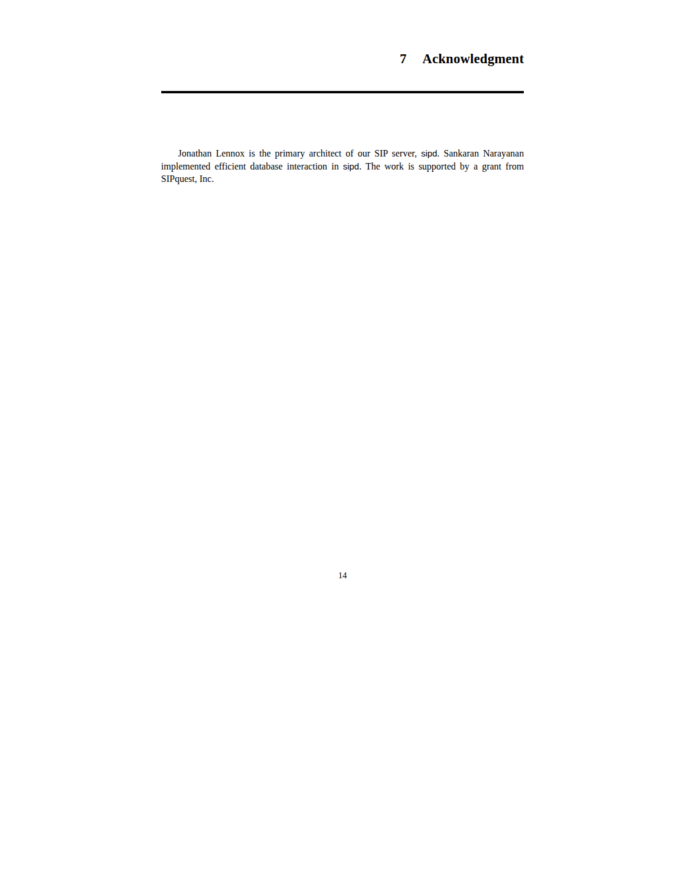7 Acknowledgment
Jonathan Lennox is the primary architect of our SIP server, sipd. Sankaran Narayanan implemented efficient database interaction in sipd. The work is supported by a grant from SIPquest, Inc.
14